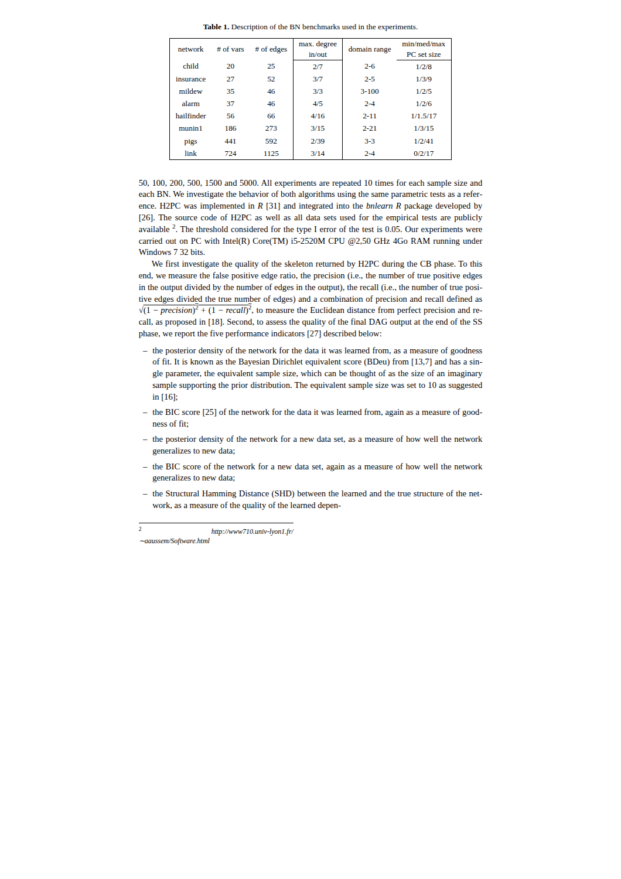Table 1. Description of the BN benchmarks used in the experiments.
| network | # of vars | # of edges | max. degree | domain range | min/med/max |
| --- | --- | --- | --- | --- | --- |
| in/out | PC set size |
| child | 20 | 25 | 2/7 | 2-6 | 1/2/8 |
| insurance | 27 | 52 | 3/7 | 2-5 | 1/3/9 |
| mildew | 35 | 46 | 3/3 | 3-100 | 1/2/5 |
| alarm | 37 | 46 | 4/5 | 2-4 | 1/2/6 |
| hailfinder | 56 | 66 | 4/16 | 2-11 | 1/1.5/17 |
| munin1 | 186 | 273 | 3/15 | 2-21 | 1/3/15 |
| pigs | 441 | 592 | 2/39 | 3-3 | 1/2/41 |
| link | 724 | 1125 | 3/14 | 2-4 | 0/2/17 |
50, 100, 200, 500, 1500 and 5000. All experiments are repeated 10 times for each sample size and each BN. We investigate the behavior of both algorithms using the same parametric tests as a reference. H2PC was implemented in R [31] and integrated into the bnlearn R package developed by [26]. The source code of H2PC as well as all data sets used for the empirical tests are publicly available 2. The threshold considered for the type I error of the test is 0.05. Our experiments were carried out on PC with Intel(R) Core(TM) i5-2520M CPU @2,50 GHz 4Go RAM running under Windows 7 32 bits.
We first investigate the quality of the skeleton returned by H2PC during the CB phase. To this end, we measure the false positive edge ratio, the precision (i.e., the number of true positive edges in the output divided by the number of edges in the output), the recall (i.e., the number of true positive edges divided the true number of edges) and a combination of precision and recall defined as √(1 − precision)2 + (1 − recall)2, to measure the Euclidean distance from perfect precision and recall, as proposed in [18]. Second, to assess the quality of the final DAG output at the end of the SS phase, we report the five performance indicators [27] described below:
the posterior density of the network for the data it was learned from, as a measure of goodness of fit. It is known as the Bayesian Dirichlet equivalent score (BDeu) from [13,7] and has a single parameter, the equivalent sample size, which can be thought of as the size of an imaginary sample supporting the prior distribution. The equivalent sample size was set to 10 as suggested in [16];
the BIC score [25] of the network for the data it was learned from, again as a measure of goodness of fit;
the posterior density of the network for a new data set, as a measure of how well the network generalizes to new data;
the BIC score of the network for a new data set, again as a measure of how well the network generalizes to new data;
the Structural Hamming Distance (SHD) between the learned and the true structure of the network, as a measure of the quality of the learned depen-
2 http://www710.univ-lyon1.fr/∼aaussem/Software.html